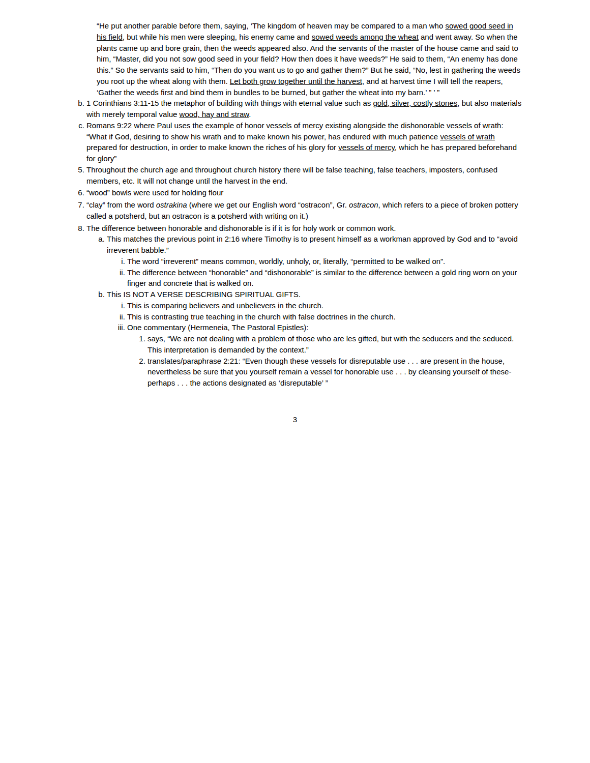“He put another parable before them, saying, ‘The kingdom of heaven may be compared to a man who sowed good seed in his field, but while his men were sleeping, his enemy came and sowed weeds among the wheat and went away. So when the plants came up and bore grain, then the weeds appeared also. And the servants of the master of the house came and said to him, “Master, did you not sow good seed in your field? How then does it have weeds?” He said to them, “An enemy has done this.” So the servants said to him, “Then do you want us to go and gather them?” But he said, “No, lest in gathering the weeds you root up the wheat along with them. Let both grow together until the harvest, and at harvest time I will tell the reapers, ‘Gather the weeds first and bind them in bundles to be burned, but gather the wheat into my barn.’ ” ’ ”
1 Corinthians 3:11-15 the metaphor of building with things with eternal value such as gold, silver, costly stones, but also materials with merely temporal value wood, hay and straw.
Romans 9:22 where Paul uses the example of honor vessels of mercy existing alongside the dishonorable vessels of wrath:
“What if God, desiring to show his wrath and to make known his power, has endured with much patience vessels of wrath prepared for destruction, in order to make known the riches of his glory for vessels of mercy, which he has prepared beforehand for glory”
Throughout the church age and throughout church history there will be false teaching, false teachers, imposters, confused members, etc. It will not change until the harvest in the end.
“wood” bowls were used for holding flour
“clay” from the word ostrakina (where we get our English word “ostracon”, Gr. ostracon, which refers to a piece of broken pottery called a potsherd, but an ostracon is a potsherd with writing on it.)
The difference between honorable and dishonorable is if it is for holy work or common work.
This matches the previous point in 2:16 where Timothy is to present himself as a workman approved by God and to “avoid irreverent babble.”
The word “irreverent” means common, worldly, unholy, or, literally, “permitted to be walked on”.
The difference between “honorable” and “dishonorable” is similar to the difference between a gold ring worn on your finger and concrete that is walked on.
This IS NOT A VERSE DESCRIBING SPIRITUAL GIFTS.
This is comparing believers and unbelievers in the church.
This is contrasting true teaching in the church with false doctrines in the church.
One commentary (Hermeneia, The Pastoral Epistles):
says, “We are not dealing with a problem of those who are les gifted, but with the seducers and the seduced. This interpretation is demanded by the context.”
translates/paraphrase 2:21: “Even though these vessels for disreputable use . . . are present in the house, nevertheless be sure that you yourself remain a vessel for honorable use . . . by cleansing yourself of these- perhaps . . . the actions designated as ‘disreputable’ ”
3